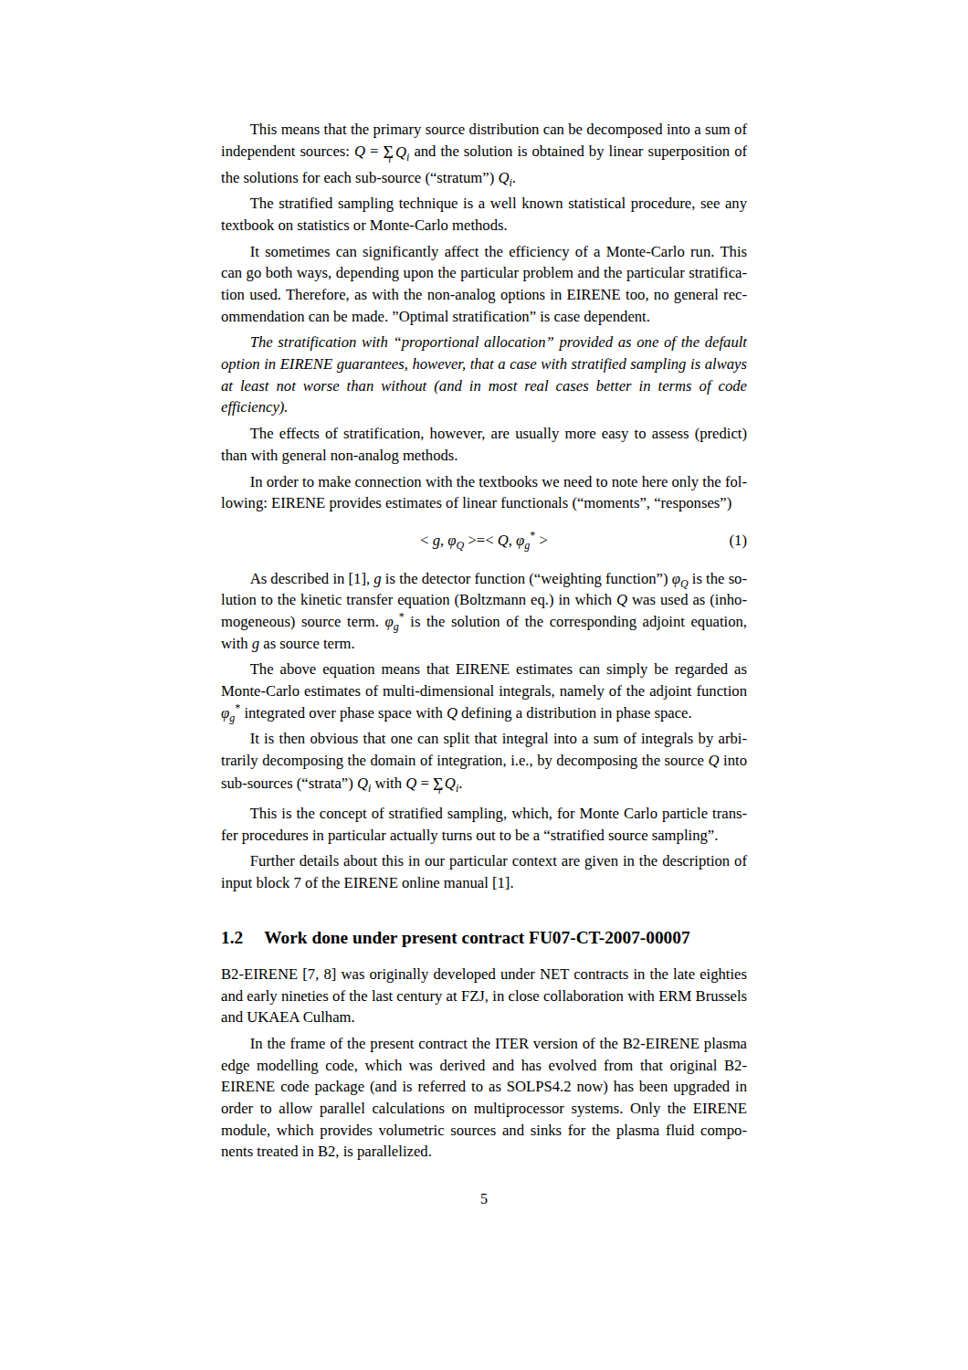This means that the primary source distribution can be decomposed into a sum of independent sources: Q = Σi Qi and the solution is obtained by linear superposition of the solutions for each sub-source (“stratum”) Qi.
The stratified sampling technique is a well known statistical procedure, see any textbook on statistics or Monte-Carlo methods.
It sometimes can significantly affect the efficiency of a Monte-Carlo run. This can go both ways, depending upon the particular problem and the particular stratification used. Therefore, as with the non-analog options in EIRENE too, no general recommendation can be made. ”Optimal stratification” is case dependent.
The stratification with “proportional allocation” provided as one of the default option in EIRENE guarantees, however, that a case with stratified sampling is always at least not worse than without (and in most real cases better in terms of code efficiency).
The effects of stratification, however, are usually more easy to assess (predict) than with general non-analog methods.
In order to make connection with the textbooks we need to note here only the following: EIRENE provides estimates of linear functionals (“moments”, “responses”)
< g, φQ >=< Q, φg* > (1)
As described in [1], g is the detector function (“weighting function”) φQ is the solution to the kinetic transfer equation (Boltzmann eq.) in which Q was used as (inhomogeneous) source term. φg* is the solution of the corresponding adjoint equation, with g as source term.
The above equation means that EIRENE estimates can simply be regarded as Monte-Carlo estimates of multi-dimensional integrals, namely of the adjoint function φg* integrated over phase space with Q defining a distribution in phase space.
It is then obvious that one can split that integral into a sum of integrals by arbitrarily decomposing the domain of integration, i.e., by decomposing the source Q into sub-sources (“strata”) Qi with Q = Σi Qi.
This is the concept of stratified sampling, which, for Monte Carlo particle transfer procedures in particular actually turns out to be a “stratified source sampling”.
Further details about this in our particular context are given in the description of input block 7 of the EIRENE online manual [1].
1.2 Work done under present contract FU07-CT-2007-00007
B2-EIRENE [7, 8] was originally developed under NET contracts in the late eighties and early nineties of the last century at FZJ, in close collaboration with ERM Brussels and UKAEA Culham.
In the frame of the present contract the ITER version of the B2-EIRENE plasma edge modelling code, which was derived and has evolved from that original B2-EIRENE code package (and is referred to as SOLPS4.2 now) has been upgraded in order to allow parallel calculations on multiprocessor systems. Only the EIRENE module, which provides volumetric sources and sinks for the plasma fluid components treated in B2, is parallelized.
5